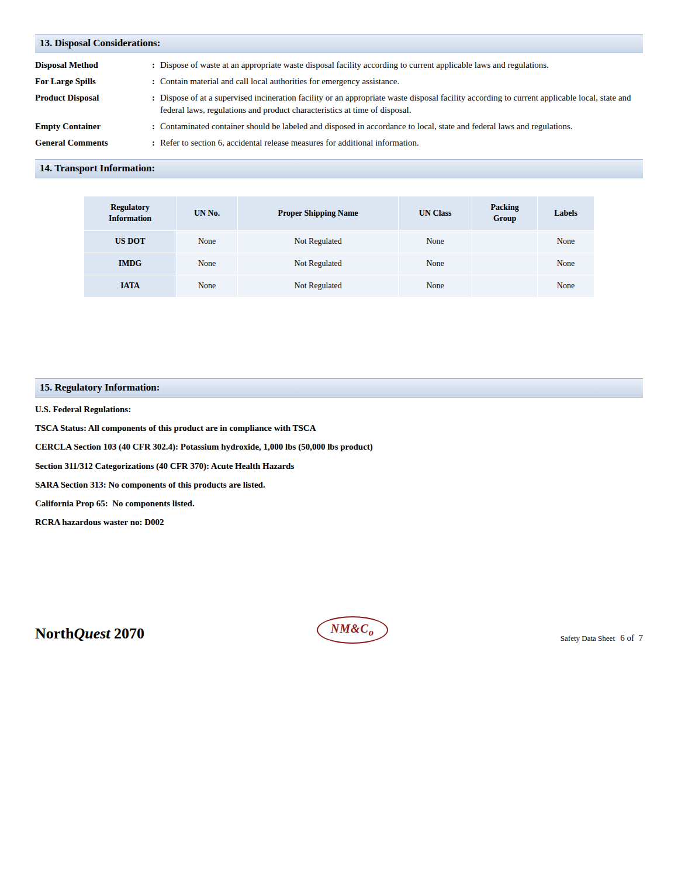13. Disposal Considerations:
Disposal Method
:
Dispose of waste at an appropriate waste disposal facility according to current applicable laws and regulations.
For Large Spills
:
Contain material and call local authorities for emergency assistance.
Product Disposal
:
Dispose of at a supervised incineration facility or an appropriate waste disposal facility according to current applicable local, state and federal laws, regulations and product characteristics at time of disposal.
Empty Container
:
Contaminated container should be labeled and disposed in accordance to local, state and federal laws and regulations.
General Comments
:
Refer to section 6, accidental release measures for additional information.
14. Transport Information:
| Regulatory Information | UN No. | Proper Shipping Name | UN Class | Packing Group | Labels |
| --- | --- | --- | --- | --- | --- |
| US DOT | None | Not Regulated | None | | None |
| IMDG | None | Not Regulated | None | | None |
| IATA | None | Not Regulated | None | | None |
15. Regulatory Information:
U.S. Federal Regulations:
TSCA Status: All components of this product are in compliance with TSCA
CERCLA Section 103 (40 CFR 302.4): Potassium hydroxide, 1,000 lbs (50,000 lbs product)
Section 311/312 Categorizations (40 CFR 370): Acute Health Hazards
SARA Section 313: No components of this products are listed.
California Prop 65: No components listed.
RCRA hazardous waster no: D002
NorthQuest 2070
NM&Co
Safety Data Sheet 6 of 7